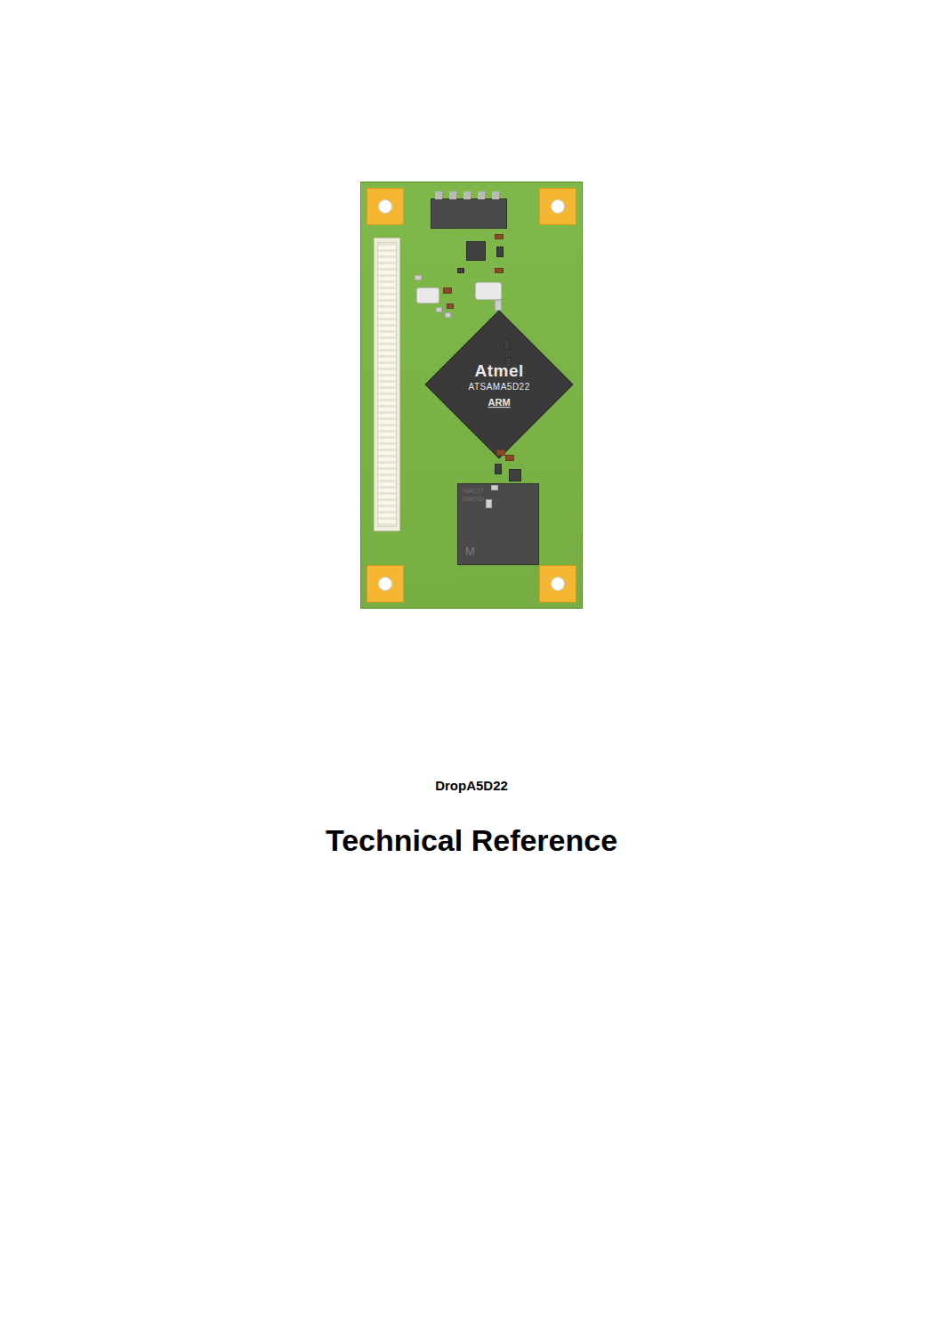Atmel
ATSAMA5D22
ARM
%AC17
D9RXD M
DropA5D22
Technical Reference